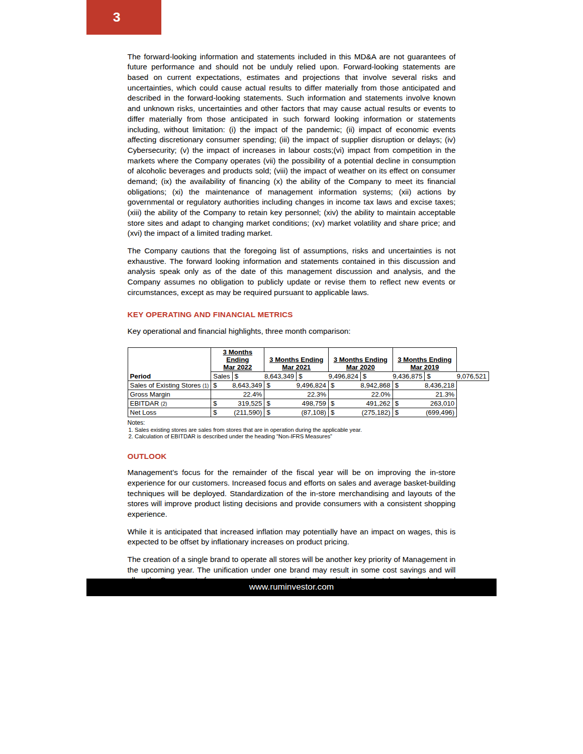3
The forward-looking information and statements included in this MD&A are not guarantees of future performance and should not be unduly relied upon. Forward-looking statements are based on current expectations, estimates and projections that involve several risks and uncertainties, which could cause actual results to differ materially from those anticipated and described in the forward-looking statements. Such information and statements involve known and unknown risks, uncertainties and other factors that may cause actual results or events to differ materially from those anticipated in such forward looking information or statements including, without limitation: (i) the impact of the pandemic; (ii) impact of economic events affecting discretionary consumer spending; (iii) the impact of supplier disruption or delays; (iv) Cybersecurity; (v) the impact of increases in labour costs;(vi) impact from competition in the markets where the Company operates (vii) the possibility of a potential decline in consumption of alcoholic beverages and products sold; (viii) the impact of weather on its effect on consumer demand; (ix) the availability of financing (x) the ability of the Company to meet its financial obligations; (xi) the maintenance of management information systems; (xii) actions by governmental or regulatory authorities including changes in income tax laws and excise taxes; (xiii) the ability of the Company to retain key personnel; (xiv) the ability to maintain acceptable store sites and adapt to changing market conditions; (xv) market volatility and share price; and (xvi) the impact of a limited trading market.
The Company cautions that the foregoing list of assumptions, risks and uncertainties is not exhaustive. The forward looking information and statements contained in this discussion and analysis speak only as of the date of this management discussion and analysis, and the Company assumes no obligation to publicly update or revise them to reflect new events or circumstances, except as may be required pursuant to applicable laws.
KEY OPERATING AND FINANCIAL METRICS
Key operational and financial highlights, three month comparison:
| Period | 3 Months Ending Mar 2022 | 3 Months Ending Mar 2021 | 3 Months Ending Mar 2020 | 3 Months Ending Mar 2019 |
| Sales | $ | 8,643,349 | $ | 9,496,824 | $ | 9,436,875 | $ | 9,076,521 |
| Sales of Existing Stores (1) | $ | 8,643,349 | $ | 9,496,824 | $ | 8,942,868 | $ | 8,436,218 |
| Gross Margin | | 22.4% | | 22.3% | | 22.0% | | 21.3% |
| EBITDAR (2) | $ | 319,525 | $ | 498,759 | $ | 491,262 | $ | 263,010 |
| Net Loss | $ | (211,590) | $ | (87,108) | $ | (275,182) | $ | (699,496) |
Notes:
Sales existing stores are sales from stores that are in operation during the applicable year.
Calculation of EBITDAR is described under the heading “Non-IFRS Measures”
OUTLOOK
Management’s focus for the remainder of the fiscal year will be on improving the in-store experience for our customers. Increased focus and efforts on sales and average basket-building techniques will be deployed. Standardization of the in-store merchandising and layouts of the stores will improve product listing decisions and provide consumers with a consistent shopping experience.
While it is anticipated that increased inflation may potentially have an impact on wages, this is expected to be offset by inflationary increases on product pricing.
The creation of a single brand to operate all stores will be another key priority of Management in the upcoming year. The unification under one brand may result in some cost savings and will allow the Company to focus on creating a recognizable brand in the marketplace. A single brand will allow us to communicate through our social
www.ruminvestor.com